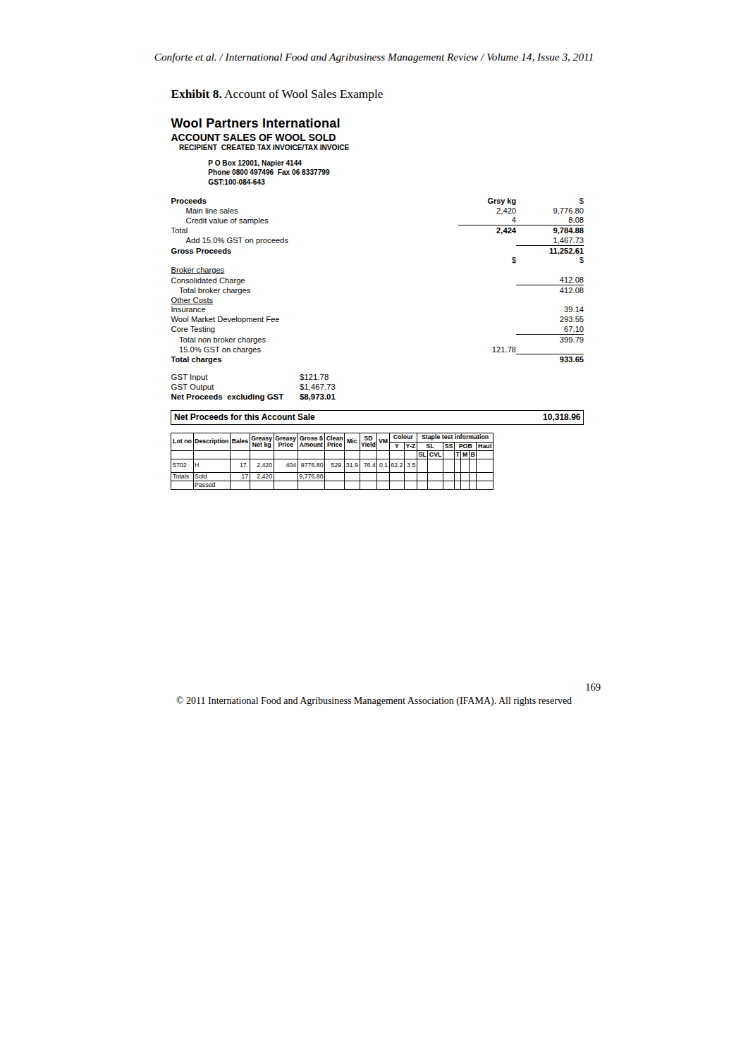Conforte et al. / International Food and Agribusiness Management Review / Volume 14, Issue 3, 2011
Exhibit 8. Account of Wool Sales Example
Wool Partners International
ACCOUNT SALES OF WOOL SOLD
RECIPIENT CREATED TAX INVOICE/TAX INVOICE
P O Box 12001, Napier 4144
Phone 0800 497496 Fax 06 8337799
GST:100-084-643
| Proceeds | | Grsy kg | $ |
| Main line sales | | 2,420 | 9,776.80 |
| Credit value of samples | | 4 | 8.08 |
| Total | | 2,424 | 9,784.88 |
| Add 15.0% GST on proceeds | | | 1,467.73 |
| Gross Proceeds | | | 11,252.61 |
| | | $ | $ |
| Broker charges | | | |
| Consolidated Charge | | | 412.08 |
| Total broker charges | | | 412.08 |
| Other Costs | | | |
| Insurance | | | 39.14 |
| Wool Market Development Fee | | | 293.55 |
| Core Testing | | | 67.10 |
| Total non broker charges | | | 399.79 |
| 15.0% GST on charges | | 121.78 | |
| Total charges | | | 933.65 |
| GST Input | $121.78 |
| GST Output | $1,467.73 |
| Net Proceeds excluding GST | $8,973.01 |
Net Proceeds for this Account Sale 10,318.96
| Lot no | Description | Bales | Greasy Net kg | Greasy Price | Gross $ Amount | Clean Price | Mic | SD Yield | VM | Colour | Staple test information |
| --- | --- | --- | --- | --- | --- | --- | --- | --- | --- | --- | --- |
| Y | Y-Z | SL | SS | POB | Haut |
| | | | | | | | | | | | | SL | CVL | | T | M | B | |
| 5702 | H | 17. | 2,420 | 404 | 9776.80 | 529. | 31.9 | 76.4 | 0.1 | 62.2 | 3.5 | | | | | | | |
| Totals | Sold | 17 | 2,420 | | 9,776.80 | | | | | | | | | | | | | |
| | Passed | | | | | | | | | | | | | | | | | |
169
© 2011 International Food and Agribusiness Management Association (IFAMA). All rights reserved